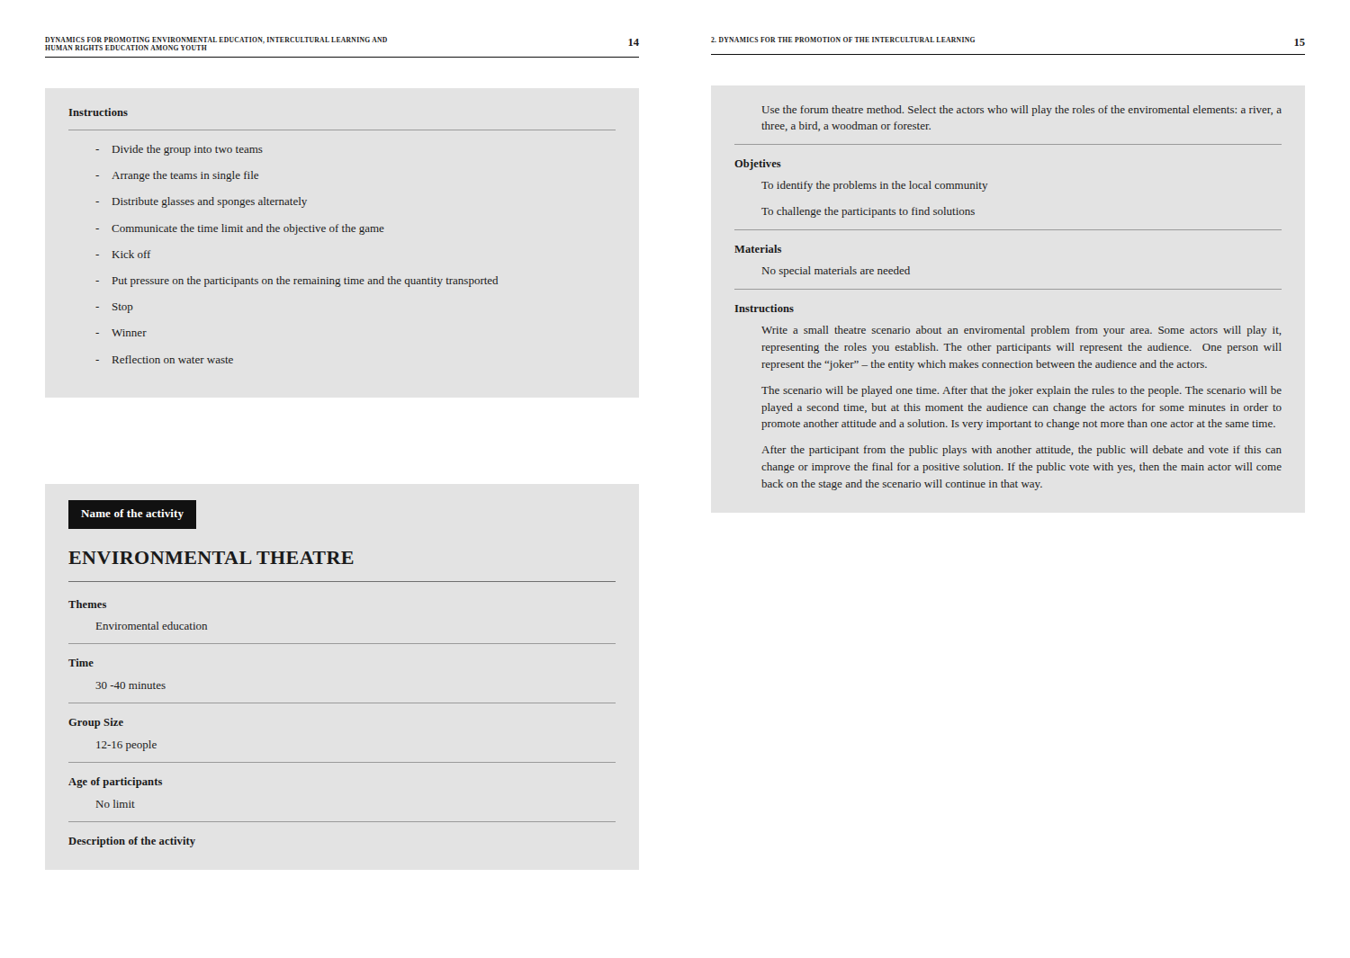Dynamics for promoting environmental education, intercultural learning and
human rights education among youth
14
Instructions
Divide the group into two teams
Arrange the teams in single file
Distribute glasses and sponges alternately
Communicate the time limit and the objective of the game
Kick off
Put pressure on the participants on the remaining time and the quantity transported
Stop
Winner
Reflection on water waste
Name of the activity
Environmental Theatre
Themes
Enviromental education
Time
30 -40 minutes
Group Size
12-16 people
Age of participants
No limit
Description of the activity
2. Dynamics for the promotion of the intercultural learning
15
Use the forum theatre method. Select the actors who will play the roles of the enviromental elements: a river, a three, a bird, a woodman or forester.
Objetives
To identify the problems in the local community
To challenge the participants to find solutions
Materials
No special materials are needed
Instructions
Write a small theatre scenario about an enviromental problem from your area. Some actors will play it, representing the roles you establish. The other participants will represent the audience. One person will represent the “joker” – the entity which makes connection between the audience and the actors.
The scenario will be played one time. After that the joker explain the rules to the people. The scenario will be played a second time, but at this moment the audience can change the actors for some minutes in order to promote another attitude and a solution. Is very important to change not more than one actor at the same time.
After the participant from the public plays with another attitude, the public will debate and vote if this can change or improve the final for a positive solution. If the public vote with yes, then the main actor will come back on the stage and the scenario will continue in that way.